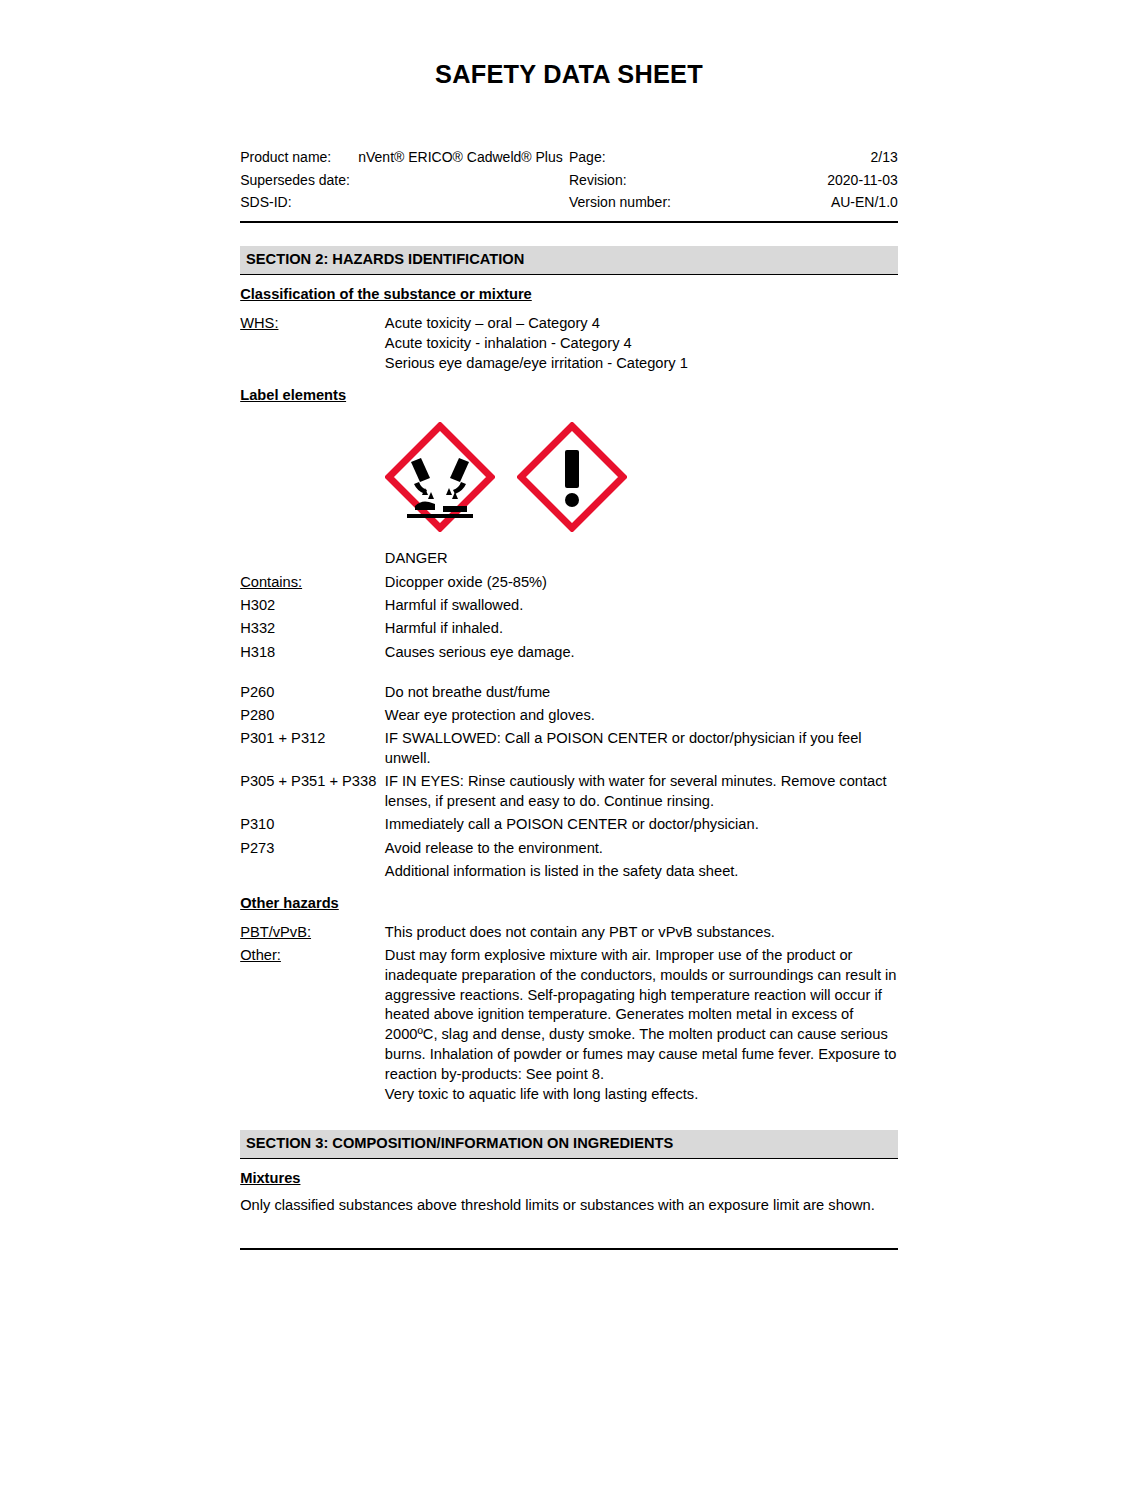SAFETY DATA SHEET
| Product name: | nVent® ERICO® Cadweld® Plus | Page: | 2/13 |
| Supersedes date: | | Revision: | 2020-11-03 |
| SDS-ID: | | Version number: | AU-EN/1.0 |
SECTION 2: HAZARDS IDENTIFICATION
Classification of the substance or mixture
| WHS: | Acute toxicity – oral – Category 4 Acute toxicity - inhalation - Category 4 Serious eye damage/eye irritation - Category 1 |
Label elements
| | DANGER |
| Contains: | Dicopper oxide (25-85%) |
| H302 | Harmful if swallowed. |
| H332 | Harmful if inhaled. |
| H318 | Causes serious eye damage. |
| P260 | Do not breathe dust/fume |
| P280 | Wear eye protection and gloves. |
| P301 + P312 | IF SWALLOWED: Call a POISON CENTER or doctor/physician if you feel unwell. |
| P305 + P351 + P338 | IF IN EYES: Rinse cautiously with water for several minutes. Remove contact lenses, if present and easy to do. Continue rinsing. |
| P310 | Immediately call a POISON CENTER or doctor/physician. |
| P273 | Avoid release to the environment. |
| | Additional information is listed in the safety data sheet. |
Other hazards
| PBT/vPvB: | This product does not contain any PBT or vPvB substances. |
| Other: | Dust may form explosive mixture with air. Improper use of the product or inadequate preparation of the conductors, moulds or surroundings can result in aggressive reactions. Self-propagating high temperature reaction will occur if heated above ignition temperature. Generates molten metal in excess of 2000ºC, slag and dense, dusty smoke. The molten product can cause serious burns. Inhalation of powder or fumes may cause metal fume fever. Exposure to reaction by-products: See point 8. Very toxic to aquatic life with long lasting effects. |
SECTION 3: COMPOSITION/INFORMATION ON INGREDIENTS
Mixtures
Only classified substances above threshold limits or substances with an exposure limit are shown.